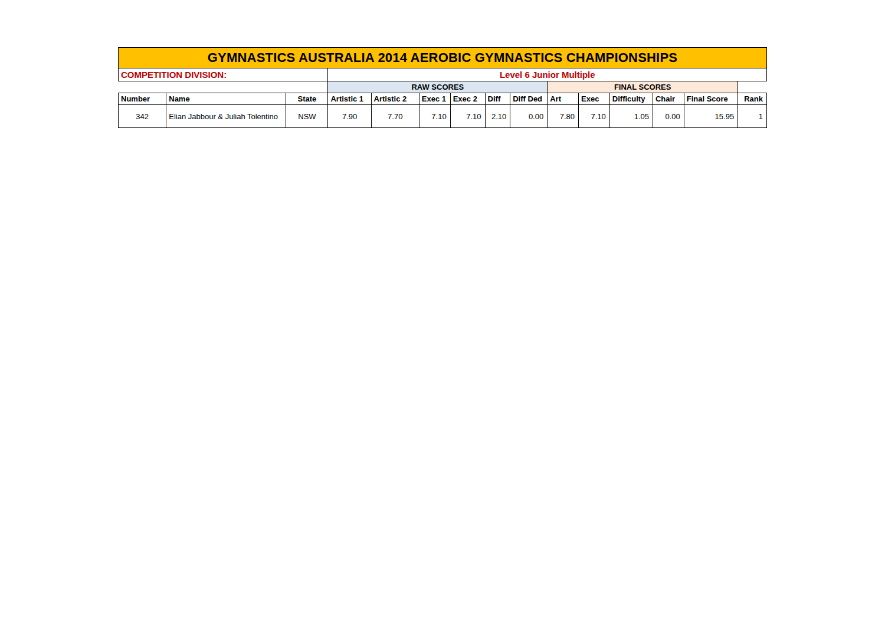| GYMNASTICS AUSTRALIA 2014 AEROBIC GYMNASTICS CHAMPIONSHIPS |
| COMPETITION DIVISION: | Level 6 Junior Multiple |
| | | | RAW SCORES | FINAL SCORES | |
| Number | Name | State | Artistic 1 | Artistic 2 | Exec 1 | Exec 2 | Diff | Diff Ded | Art | Exec | Difficulty | Chair | Final Score | Rank |
| 342 | Elian Jabbour & Juliah Tolentino | NSW | 7.90 | 7.70 | 7.10 | 7.10 | 2.10 | 0.00 | 7.80 | 7.10 | 1.05 | 0.00 | 15.95 | 1 |